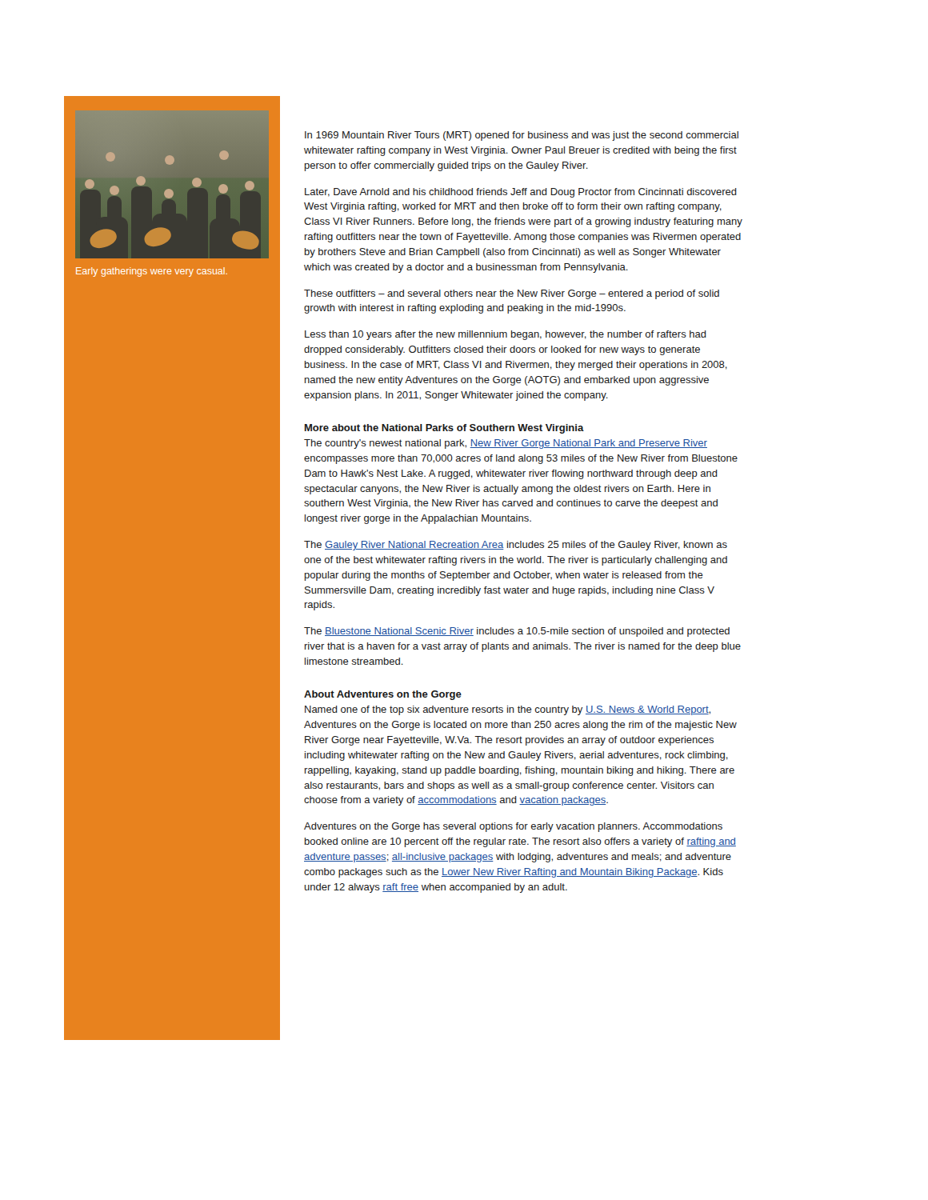Early gatherings were very casual.
In 1969 Mountain River Tours (MRT) opened for business and was just the second commercial whitewater rafting company in West Virginia. Owner Paul Breuer is credited with being the first person to offer commercially guided trips on the Gauley River.
Later, Dave Arnold and his childhood friends Jeff and Doug Proctor from Cincinnati discovered West Virginia rafting, worked for MRT and then broke off to form their own rafting company, Class VI River Runners. Before long, the friends were part of a growing industry featuring many rafting outfitters near the town of Fayetteville. Among those companies was Rivermen operated by brothers Steve and Brian Campbell (also from Cincinnati) as well as Songer Whitewater which was created by a doctor and a businessman from Pennsylvania.
These outfitters – and several others near the New River Gorge – entered a period of solid growth with interest in rafting exploding and peaking in the mid-1990s.
Less than 10 years after the new millennium began, however, the number of rafters had dropped considerably. Outfitters closed their doors or looked for new ways to generate business. In the case of MRT, Class VI and Rivermen, they merged their operations in 2008, named the new entity Adventures on the Gorge (AOTG) and embarked upon aggressive expansion plans. In 2011, Songer Whitewater joined the company.
More about the National Parks of Southern West Virginia
The country's newest national park, New River Gorge National Park and Preserve River encompasses more than 70,000 acres of land along 53 miles of the New River from Bluestone Dam to Hawk's Nest Lake. A rugged, whitewater river flowing northward through deep and spectacular canyons, the New River is actually among the oldest rivers on Earth. Here in southern West Virginia, the New River has carved and continues to carve the deepest and longest river gorge in the Appalachian Mountains.
The Gauley River National Recreation Area includes 25 miles of the Gauley River, known as one of the best whitewater rafting rivers in the world. The river is particularly challenging and popular during the months of September and October, when water is released from the Summersville Dam, creating incredibly fast water and huge rapids, including nine Class V rapids.
The Bluestone National Scenic River includes a 10.5-mile section of unspoiled and protected river that is a haven for a vast array of plants and animals. The river is named for the deep blue limestone streambed.
About Adventures on the Gorge
Named one of the top six adventure resorts in the country by U.S. News & World Report, Adventures on the Gorge is located on more than 250 acres along the rim of the majestic New River Gorge near Fayetteville, W.Va. The resort provides an array of outdoor experiences including whitewater rafting on the New and Gauley Rivers, aerial adventures, rock climbing, rappelling, kayaking, stand up paddle boarding, fishing, mountain biking and hiking. There are also restaurants, bars and shops as well as a small-group conference center. Visitors can choose from a variety of accommodations and vacation packages.
Adventures on the Gorge has several options for early vacation planners. Accommodations booked online are 10 percent off the regular rate. The resort also offers a variety of rafting and adventure passes; all-inclusive packages with lodging, adventures and meals; and adventure combo packages such as the Lower New River Rafting and Mountain Biking Package. Kids under 12 always raft free when accompanied by an adult.